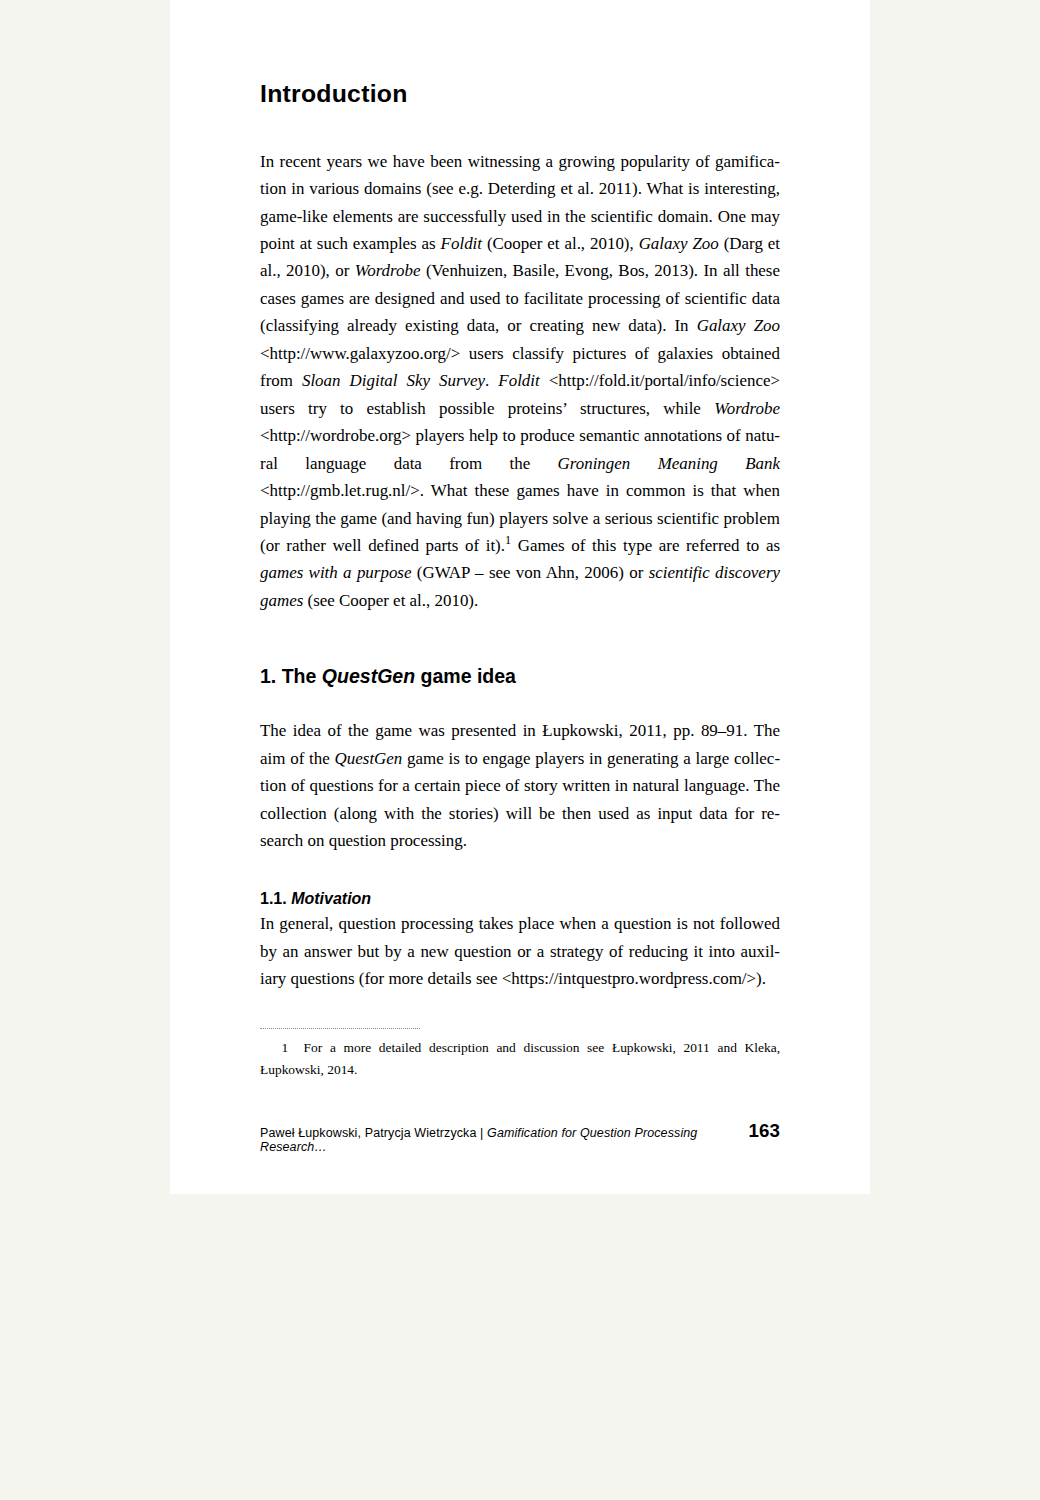Introduction
In recent years we have been witnessing a growing popularity of gamification in various domains (see e.g. Deterding et al. 2011). What is interesting, game-like elements are successfully used in the scientific domain. One may point at such examples as Foldit (Cooper et al., 2010), Galaxy Zoo (Darg et al., 2010), or Wordrobe (Venhuizen, Basile, Evong, Bos, 2013). In all these cases games are designed and used to facilitate processing of scientific data (classifying already existing data, or creating new data). In Galaxy Zoo <http://www.galaxyzoo.org/> users classify pictures of galaxies obtained from Sloan Digital Sky Survey. Foldit <http://fold.it/portal/info/science> users try to establish possible proteins’ structures, while Wordrobe <http://wordrobe.org> players help to produce semantic annotations of natural language data from the Groningen Meaning Bank <http://gmb.let.rug.nl/>. What these games have in common is that when playing the game (and having fun) players solve a serious scientific problem (or rather well defined parts of it).1 Games of this type are referred to as games with a purpose (GWAP – see von Ahn, 2006) or scientific discovery games (see Cooper et al., 2010).
1. The QuestGen game idea
The idea of the game was presented in Łupkowski, 2011, pp. 89–91. The aim of the QuestGen game is to engage players in generating a large collection of questions for a certain piece of story written in natural language. The collection (along with the stories) will be then used as input data for research on question processing.
1.1. Motivation
In general, question processing takes place when a question is not followed by an answer but by a new question or a strategy of reducing it into auxiliary questions (for more details see <https://intquestpro.wordpress.com/>).
1 For a more detailed description and discussion see Łupkowski, 2011 and Kleka, Łupkowski, 2014.
Paweł Łupkowski, Patrycja Wietrzycka | Gamification for Question Processing Research… 163